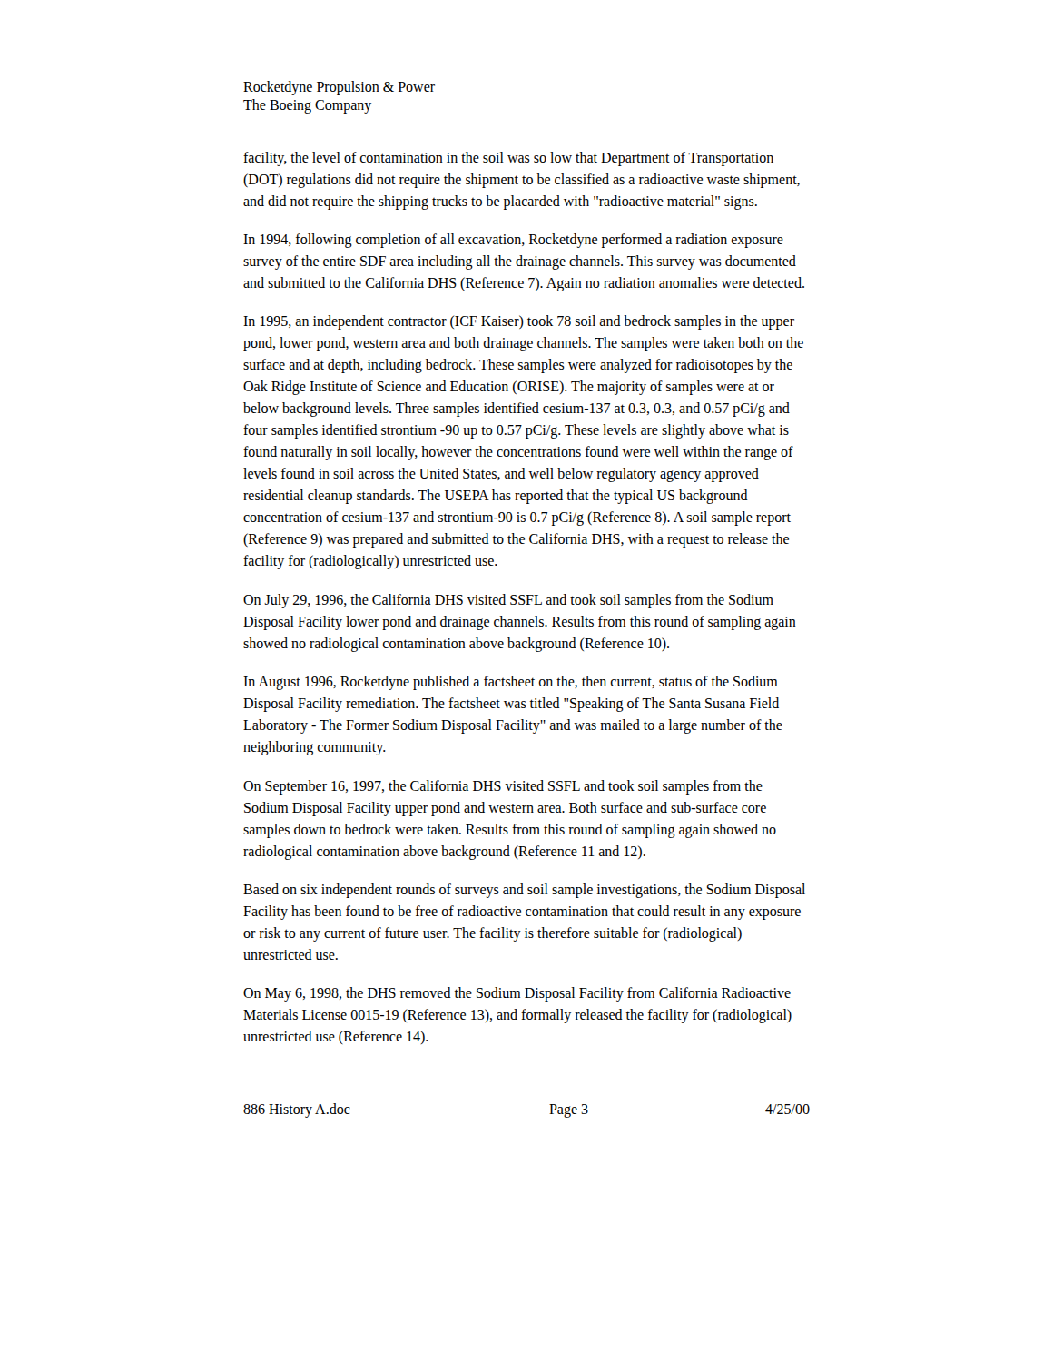Rocketdyne Propulsion & Power
The Boeing Company
facility, the level of contamination in the soil was so low that Department of Transportation (DOT) regulations did not require the shipment to be classified as a radioactive waste shipment, and did not require the shipping trucks to be placarded with "radioactive material" signs.
In 1994, following completion of all excavation, Rocketdyne performed a radiation exposure survey of the entire SDF area including all the drainage channels. This survey was documented and submitted to the California DHS (Reference 7). Again no radiation anomalies were detected.
In 1995, an independent contractor (ICF Kaiser) took 78 soil and bedrock samples in the upper pond, lower pond, western area and both drainage channels. The samples were taken both on the surface and at depth, including bedrock. These samples were analyzed for radioisotopes by the Oak Ridge Institute of Science and Education (ORISE). The majority of samples were at or below background levels. Three samples identified cesium-137 at 0.3, 0.3, and 0.57 pCi/g and four samples identified strontium -90 up to 0.57 pCi/g. These levels are slightly above what is found naturally in soil locally, however the concentrations found were well within the range of levels found in soil across the United States, and well below regulatory agency approved residential cleanup standards. The USEPA has reported that the typical US background concentration of cesium-137 and strontium-90 is 0.7 pCi/g (Reference 8). A soil sample report (Reference 9) was prepared and submitted to the California DHS, with a request to release the facility for (radiologically) unrestricted use.
On July 29, 1996, the California DHS visited SSFL and took soil samples from the Sodium Disposal Facility lower pond and drainage channels. Results from this round of sampling again showed no radiological contamination above background (Reference 10).
In August 1996, Rocketdyne published a factsheet on the, then current, status of the Sodium Disposal Facility remediation. The factsheet was titled "Speaking of The Santa Susana Field Laboratory - The Former Sodium Disposal Facility" and was mailed to a large number of the neighboring community.
On September 16, 1997, the California DHS visited SSFL and took soil samples from the Sodium Disposal Facility upper pond and western area. Both surface and sub-surface core samples down to bedrock were taken. Results from this round of sampling again showed no radiological contamination above background (Reference 11 and 12).
Based on six independent rounds of surveys and soil sample investigations, the Sodium Disposal Facility has been found to be free of radioactive contamination that could result in any exposure or risk to any current of future user. The facility is therefore suitable for (radiological) unrestricted use.
On May 6, 1998, the DHS removed the Sodium Disposal Facility from California Radioactive Materials License 0015-19 (Reference 13), and formally released the facility for (radiological) unrestricted use (Reference 14).
886 History A.doc Page 3 4/25/00